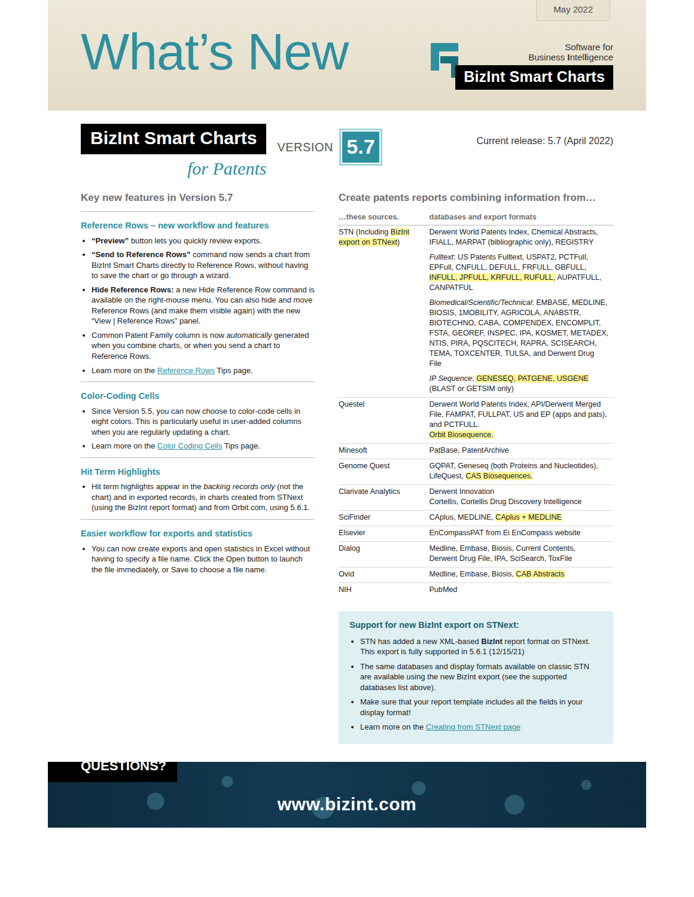May 2022
What’s New
Software for
Business Intelligence
BizInt Smart Charts
BizInt Smart Charts
for Patents
VERSION
5.7
Current release: 5.7 (April 2022)
Key new features in Version 5.7
Reference Rows – new workflow and features
“Preview” button lets you quickly review exports.
“Send to Reference Rows” command now sends a chart from BizInt Smart Charts directly to Reference Rows, without having to save the chart or go through a wizard.
Hide Reference Rows: a new Hide Reference Row command is available on the right-mouse menu. You can also hide and move Reference Rows (and make them visible again) with the new “View | Reference Rows” panel.
Common Patent Family column is now automatically generated when you combine charts, or when you send a chart to Reference Rows.
Learn more on the Reference Rows Tips page.
Color-Coding Cells
Since Version 5.5, you can now choose to color-code cells in eight colors. This is particularly useful in user-added columns when you are regularly updating a chart.
Learn more on the Color Coding Cells Tips page.
Hit Term Highlights
Hit term highlights appear in the backing records only (not the chart) and in exported records, in charts created from STNext (using the BizInt report format) and from Orbit.com, using 5.6.1.
Easier workflow for exports and statistics
You can now create exports and open statistics in Excel without having to specify a file name. Click the Open button to launch the file immediately, or Save to choose a file name.
Create patents reports combining information from…
| …these sources. | databases and export formats |
| --- | --- |
| STN (Including BizInt export on STNext ) | Derwent World Patents Index, Chemical Abstracts, IFIALL, MARPAT (bibliographic only), REGISTRY |
| Fulltext : US Patents Fulltext, USPAT2, PCTFull, EPFull, CNFULL, DEFULL, FRFULL, GBFULL, INFULL, JPFULL, KRFULL, RUFULL, AUPATFULL, CANPATFUL |
| Biomedical/Scientific/Technical : EMBASE, MEDLINE, BIOSIS, 1MOBILITY, AGRICOLA, ANABSTR, BIOTECHNO, CABA, COMPENDEX, ENCOMPLIT, FSTA, GEOREF, INSPEC, IPA, KOSMET, METADEX, NTIS, PIRA, PQSCITECH, RAPRA, SCISEARCH, TEMA, TOXCENTER, TULSA, and Derwent Drug File |
| IP Sequence : GENESEQ, PATGENE, USGENE (BLAST or GETSIM only) |
| Questel | Derwent World Patents Index, API/Derwent Merged File, FAMPAT, FULLPAT, US and EP (apps and pats), and PCTFULL. Orbit Biosequence. |
| Minesoft | PatBase, PatentArchive |
| Genome Quest | GQPAT, Geneseq (both Proteins and Nucleotides), LifeQuest, CAS Biosequences. |
| Clarivate Analytics | Derwent Innovation Cortellis, Cortellis Drug Discovery Intelligence |
| SciFinder | CAplus, MEDLINE, CAplus + MEDLINE |
| Elsevier | EnCompassPAT from Ei EnCompass website |
| Dialog | Medline, Embase, Biosis, Current Contents, Derwent Drug File, IPA, SciSearch, ToxFile |
| Ovid | Medline, Embase, Biosis, CAB Abstracts |
| NIH | PubMed |
Support for new BizInt export on STNext:
STN has added a new XML-based BizInt report format on STNext. This export is fully supported in 5.6.1 (12/15/21)
The same databases and display formats available on classic STN are available using the new BizInt export (see the supported databases list above).
Make sure that your report template includes all the fields in your display format!
Learn more on the Creating from STNext page
support@bizint.com 1.714.289.1000 (8 am - 5 pm Pacific)
QUESTIONS?
www.bizint.com